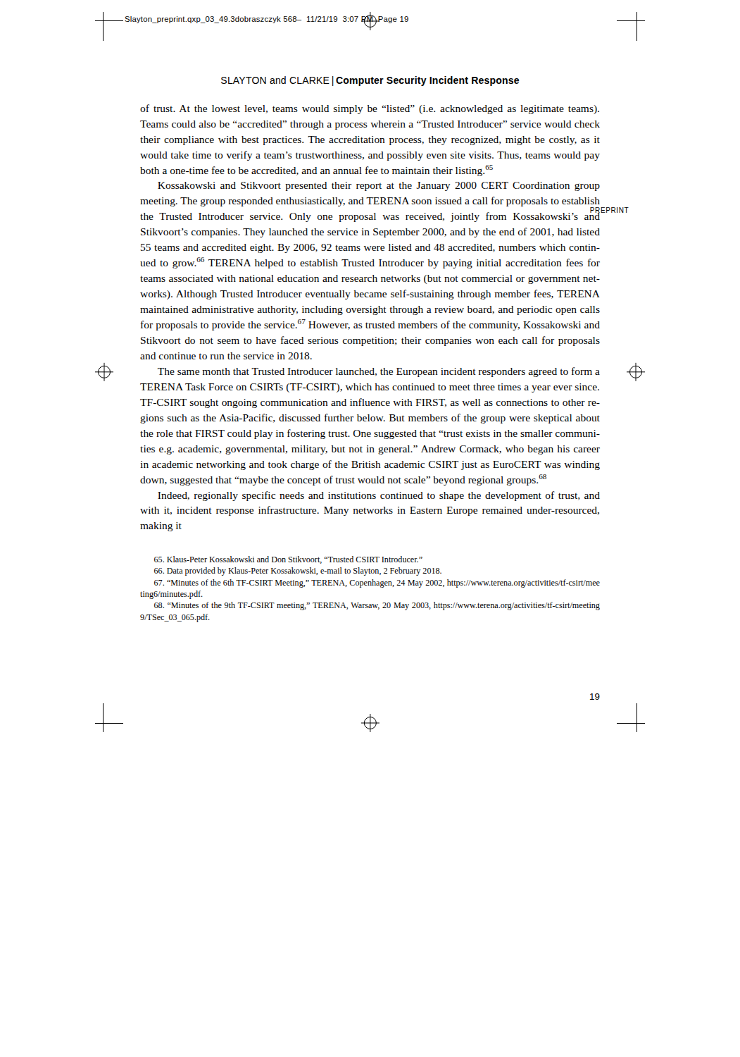Slayton_preprint.qxp_03_49.3dobraszczyk 568– 11/21/19 3:07 PM Page 19
SLAYTON and CLARKE|Computer Security Incident Response
PREPRINT
of trust. At the lowest level, teams would simply be “listed” (i.e. acknowledged as legitimate teams). Teams could also be “accredited” through a process wherein a “Trusted Introducer” service would check their compliance with best practices. The accreditation process, they recognized, might be costly, as it would take time to verify a team’s trustworthiness, and possibly even site visits. Thus, teams would pay both a one-time fee to be accredited, and an annual fee to maintain their listing.65
Kossakowski and Stikvoort presented their report at the January 2000 CERT Coordination group meeting. The group responded enthusiastically, and TERENA soon issued a call for proposals to establish the Trusted Introducer service. Only one proposal was received, jointly from Kossakowski’s and Stikvoort’s companies. They launched the service in September 2000, and by the end of 2001, had listed 55 teams and accredited eight. By 2006, 92 teams were listed and 48 accredited, numbers which continued to grow.66 TERENA helped to establish Trusted Introducer by paying initial accreditation fees for teams associated with national education and research networks (but not commercial or government networks). Although Trusted Introducer eventually became self-sustaining through member fees, TERENA maintained administrative authority, including oversight through a review board, and periodic open calls for proposals to provide the service.67 However, as trusted members of the community, Kossakowski and Stikvoort do not seem to have faced serious competition; their companies won each call for proposals and continue to run the service in 2018.
The same month that Trusted Introducer launched, the European incident responders agreed to form a TERENA Task Force on CSIRTs (TF-CSIRT), which has continued to meet three times a year ever since. TF-CSIRT sought ongoing communication and influence with FIRST, as well as connections to other regions such as the Asia-Pacific, discussed further below. But members of the group were skeptical about the role that FIRST could play in fostering trust. One suggested that “trust exists in the smaller communities e.g. academic, governmental, military, but not in general.” Andrew Cormack, who began his career in academic networking and took charge of the British academic CSIRT just as EuroCERT was winding down, suggested that “maybe the concept of trust would not scale” beyond regional groups.68
Indeed, regionally specific needs and institutions continued to shape the development of trust, and with it, incident response infrastructure. Many networks in Eastern Europe remained under-resourced, making it
65. Klaus-Peter Kossakowski and Don Stikvoort, “Trusted CSIRT Introducer.”
66. Data provided by Klaus-Peter Kossakowski, e-mail to Slayton, 2 February 2018.
67. “Minutes of the 6th TF-CSIRT Meeting,” TERENA, Copenhagen, 24 May 2002, https://www.terena.org/activities/tf-csirt/meeting6/minutes.pdf.
68. “Minutes of the 9th TF-CSIRT meeting,” TERENA, Warsaw, 20 May 2003, https://www.terena.org/activities/tf-csirt/meeting9/TSec_03_065.pdf.
19